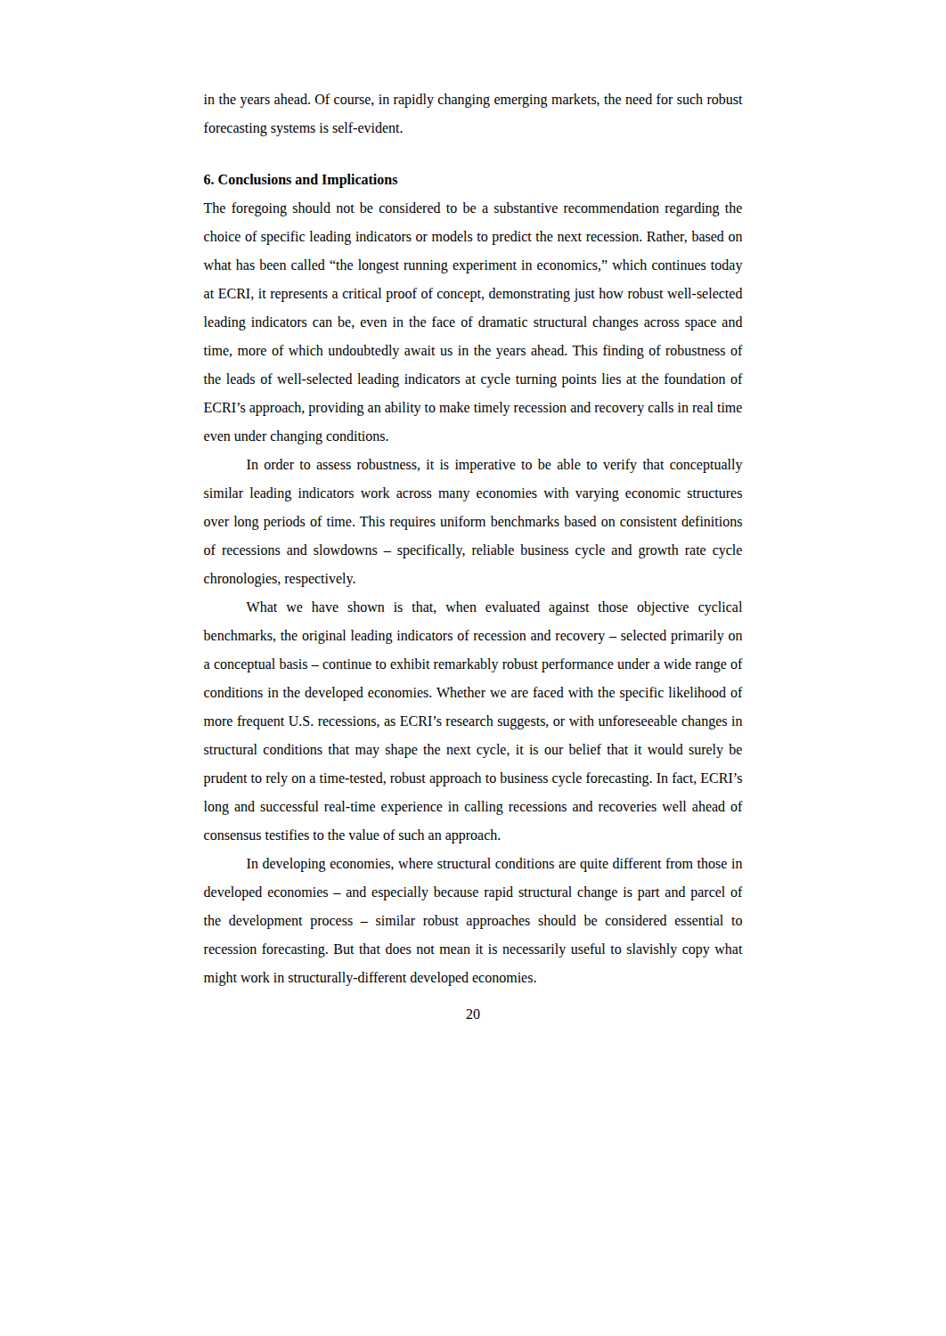in the years ahead. Of course, in rapidly changing emerging markets, the need for such robust forecasting systems is self-evident.
6. Conclusions and Implications
The foregoing should not be considered to be a substantive recommendation regarding the choice of specific leading indicators or models to predict the next recession. Rather, based on what has been called “the longest running experiment in economics,” which continues today at ECRI, it represents a critical proof of concept, demonstrating just how robust well-selected leading indicators can be, even in the face of dramatic structural changes across space and time, more of which undoubtedly await us in the years ahead. This finding of robustness of the leads of well-selected leading indicators at cycle turning points lies at the foundation of ECRI’s approach, providing an ability to make timely recession and recovery calls in real time even under changing conditions.
In order to assess robustness, it is imperative to be able to verify that conceptually similar leading indicators work across many economies with varying economic structures over long periods of time. This requires uniform benchmarks based on consistent definitions of recessions and slowdowns – specifically, reliable business cycle and growth rate cycle chronologies, respectively.
What we have shown is that, when evaluated against those objective cyclical benchmarks, the original leading indicators of recession and recovery – selected primarily on a conceptual basis – continue to exhibit remarkably robust performance under a wide range of conditions in the developed economies. Whether we are faced with the specific likelihood of more frequent U.S. recessions, as ECRI’s research suggests, or with unforeseeable changes in structural conditions that may shape the next cycle, it is our belief that it would surely be prudent to rely on a time-tested, robust approach to business cycle forecasting. In fact, ECRI’s long and successful real-time experience in calling recessions and recoveries well ahead of consensus testifies to the value of such an approach.
In developing economies, where structural conditions are quite different from those in developed economies – and especially because rapid structural change is part and parcel of the development process – similar robust approaches should be considered essential to recession forecasting. But that does not mean it is necessarily useful to slavishly copy what might work in structurally-different developed economies.
20